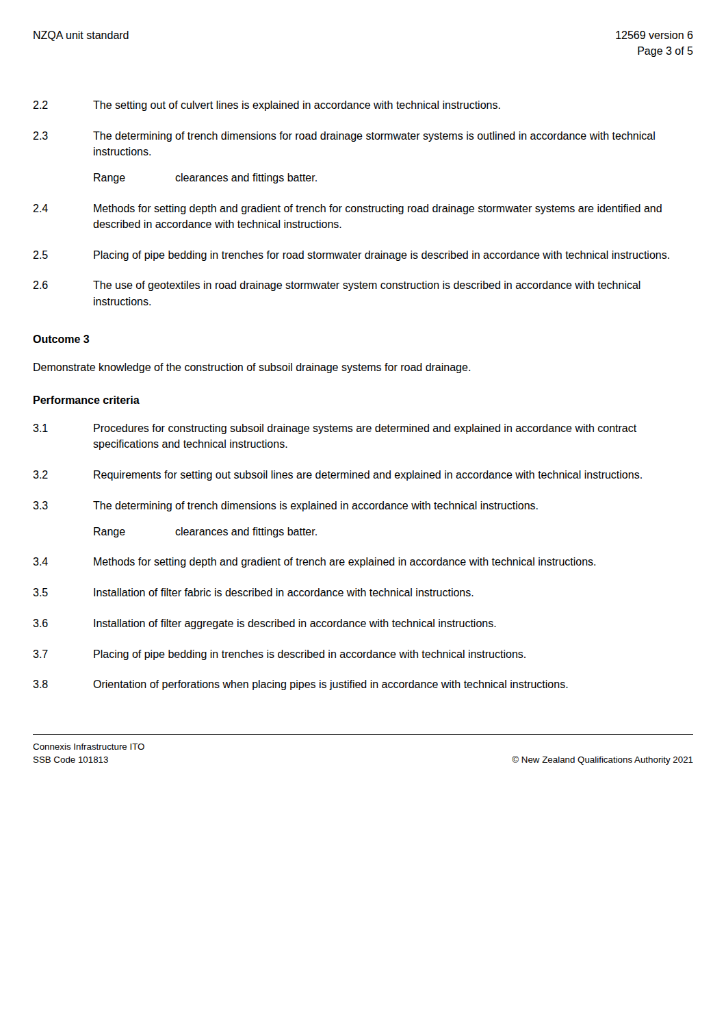NZQA unit standard
12569 version 6
Page 3 of 5
2.2
The setting out of culvert lines is explained in accordance with technical instructions.
2.3
The determining of trench dimensions for road drainage stormwater systems is outlined in accordance with technical instructions.
Range
clearances and fittings batter.
2.4
Methods for setting depth and gradient of trench for constructing road drainage stormwater systems are identified and described in accordance with technical instructions.
2.5
Placing of pipe bedding in trenches for road stormwater drainage is described in accordance with technical instructions.
2.6
The use of geotextiles in road drainage stormwater system construction is described in accordance with technical instructions.
Outcome 3
Demonstrate knowledge of the construction of subsoil drainage systems for road drainage.
Performance criteria
3.1
Procedures for constructing subsoil drainage systems are determined and explained in accordance with contract specifications and technical instructions.
3.2
Requirements for setting out subsoil lines are determined and explained in accordance with technical instructions.
3.3
The determining of trench dimensions is explained in accordance with technical instructions.
Range
clearances and fittings batter.
3.4
Methods for setting depth and gradient of trench are explained in accordance with technical instructions.
3.5
Installation of filter fabric is described in accordance with technical instructions.
3.6
Installation of filter aggregate is described in accordance with technical instructions.
3.7
Placing of pipe bedding in trenches is described in accordance with technical instructions.
3.8
Orientation of perforations when placing pipes is justified in accordance with technical instructions.
Connexis Infrastructure ITO
SSB Code 101813
© New Zealand Qualifications Authority 2021